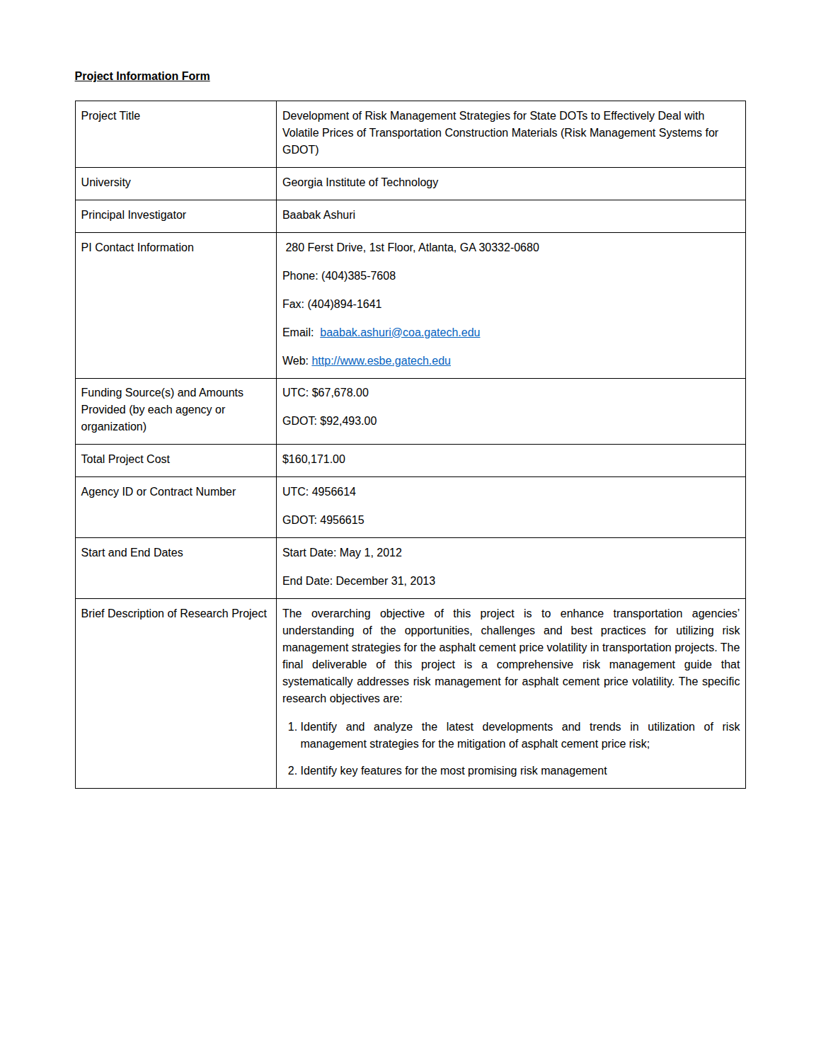Project Information Form
| Project Title | Development of Risk Management Strategies for State DOTs to Effectively Deal with Volatile Prices of Transportation Construction Materials (Risk Management Systems for GDOT) |
| University | Georgia Institute of Technology |
| Principal Investigator | Baabak Ashuri |
| PI Contact Information | 280 Ferst Drive, 1st Floor, Atlanta, GA 30332-0680 Phone: (404)385-7608 Fax: (404)894-1641 Email: baabak.ashuri@coa.gatech.edu Web: http://www.esbe.gatech.edu |
| Funding Source(s) and Amounts Provided (by each agency or organization) | UTC: $67,678.00 GDOT: $92,493.00 |
| Total Project Cost | $160,171.00 |
| Agency ID or Contract Number | UTC: 4956614 GDOT: 4956615 |
| Start and End Dates | Start Date: May 1, 2012 End Date: December 31, 2013 |
| Brief Description of Research Project | The overarching objective of this project is to enhance transportation agencies’ understanding of the opportunities, challenges and best practices for utilizing risk management strategies for the asphalt cement price volatility in transportation projects. The final deliverable of this project is a comprehensive risk management guide that systematically addresses risk management for asphalt cement price volatility. The specific research objectives are: Identify and analyze the latest developments and trends in utilization of risk management strategies for the mitigation of asphalt cement price risk; Identify key features for the most promising risk management |